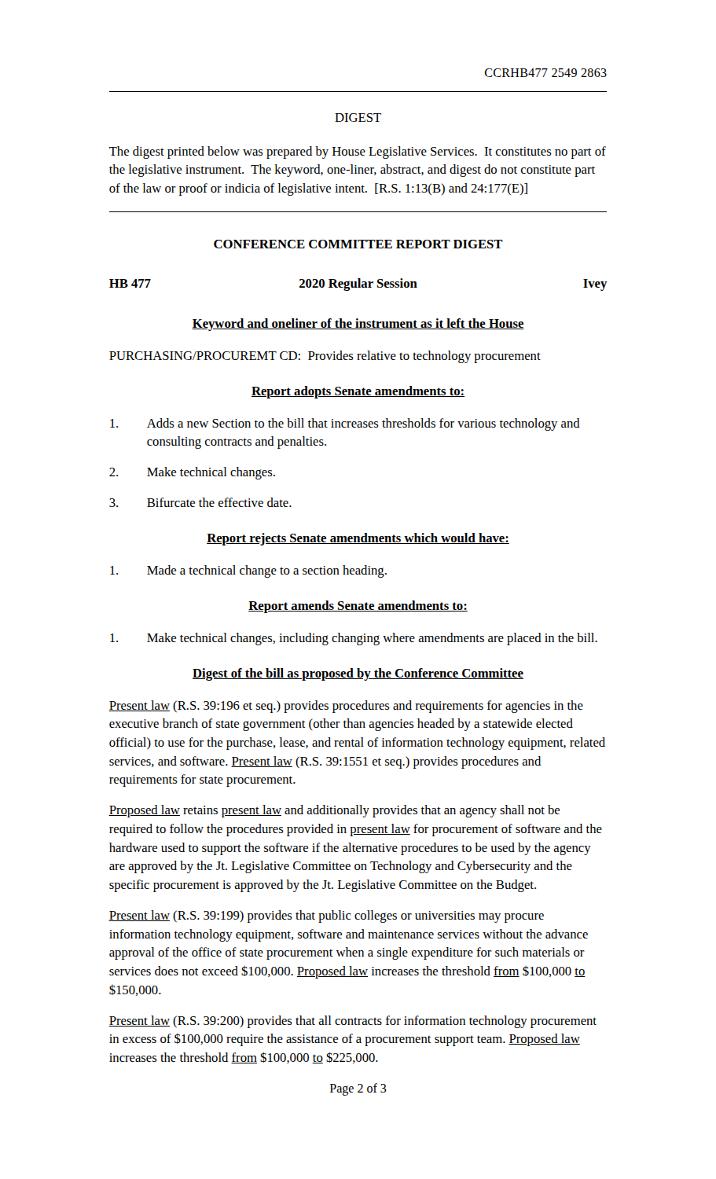CCRHB477 2549 2863
DIGEST
The digest printed below was prepared by House Legislative Services. It constitutes no part of the legislative instrument. The keyword, one-liner, abstract, and digest do not constitute part of the law or proof or indicia of legislative intent. [R.S. 1:13(B) and 24:177(E)]
CONFERENCE COMMITTEE REPORT DIGEST
HB 477 2020 Regular Session Ivey
Keyword and oneliner of the instrument as it left the House
PURCHASING/PROCUREMT CD: Provides relative to technology procurement
Report adopts Senate amendments to:
Adds a new Section to the bill that increases thresholds for various technology and consulting contracts and penalties.
Make technical changes.
Bifurcate the effective date.
Report rejects Senate amendments which would have:
Made a technical change to a section heading.
Report amends Senate amendments to:
Make technical changes, including changing where amendments are placed in the bill.
Digest of the bill as proposed by the Conference Committee
Present law (R.S. 39:196 et seq.) provides procedures and requirements for agencies in the executive branch of state government (other than agencies headed by a statewide elected official) to use for the purchase, lease, and rental of information technology equipment, related services, and software. Present law (R.S. 39:1551 et seq.) provides procedures and requirements for state procurement.
Proposed law retains present law and additionally provides that an agency shall not be required to follow the procedures provided in present law for procurement of software and the hardware used to support the software if the alternative procedures to be used by the agency are approved by the Jt. Legislative Committee on Technology and Cybersecurity and the specific procurement is approved by the Jt. Legislative Committee on the Budget.
Present law (R.S. 39:199) provides that public colleges or universities may procure information technology equipment, software and maintenance services without the advance approval of the office of state procurement when a single expenditure for such materials or services does not exceed $100,000. Proposed law increases the threshold from $100,000 to $150,000.
Present law (R.S. 39:200) provides that all contracts for information technology procurement in excess of $100,000 require the assistance of a procurement support team. Proposed law increases the threshold from $100,000 to $225,000.
Page 2 of 3